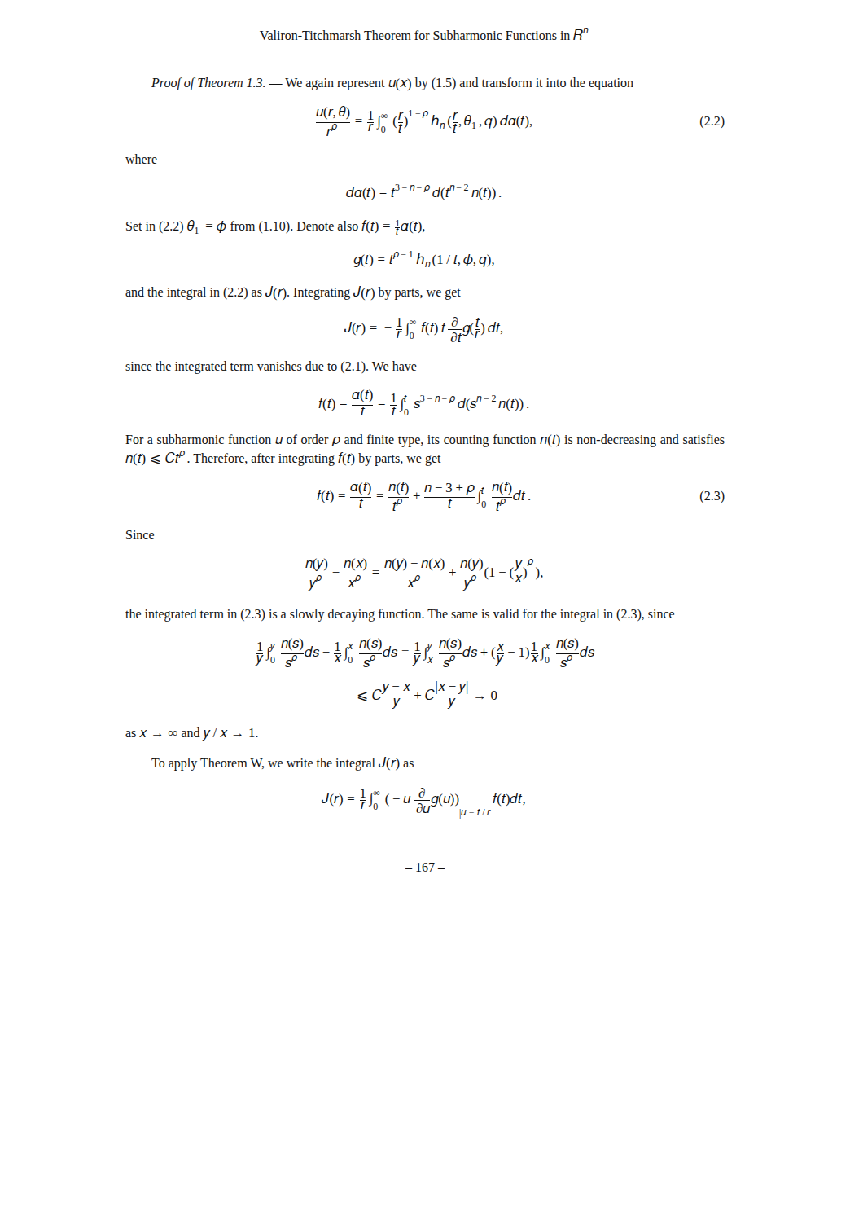Valiron-Titchmarsh Theorem for Subharmonic Functions in Rn
Proof of Theorem 1.3. — We again represent u(x) by (1.5) and transform it into the equation
u(r,θ) rρ = 1r ∫0∞ (rt) 1−ρ hn (rt,θ1,q) dα(t) , (2.2)
where
dα(t) = t3−n−ρ d (tn−2n(t)) .
Set in (2.2) θ1=ϕ from (1.10). Denote also f(t)=1tα(t),
g(t) = tρ−1 hn (1/t,ϕ,q) ,
and the integral in (2.2) as J(r). Integrating J(r) by parts, we get
J(r) = − 1r ∫0∞ f(t) t ∂∂t g (tr) dt ,
since the integrated term vanishes due to (2.1). We have
f(t) = α(t)t = 1t ∫0t s3−n−ρ d(sn−2n(t)) .
For a subharmonic function u of order ρ and finite type, its counting function n(t) is non-decreasing and satisfies n(t)⩽Ctρ. Therefore, after integrating f(t) by parts, we get
f(t) = α(t)t = n(t)tρ + n−3+ρt ∫0t n(t)tρ dt . (2.3)
Since
n(y)yρ − n(x)xρ = n(y)−n(x)xρ + n(y)yρ ( 1− (yx)ρ ) ,
the integrated term in (2.3) is a slowly decaying function. The same is valid for the integral in (2.3), since
1y ∫0y n(s)sρ ds − 1x ∫0x n(s)sρ ds = 1y ∫xy n(s)sρ ds + (xy−1) 1x ∫0x n(s)sρ ds
⩽ C y−xy + C |x−y|y → 0
as x→∞ and y/x→1.
To apply Theorem W, we write the integral J(r) as
J(r) = 1r ∫0∞ ( −u ∂∂u g(u) ) |u=t/r f(t)dt ,
– 167 –